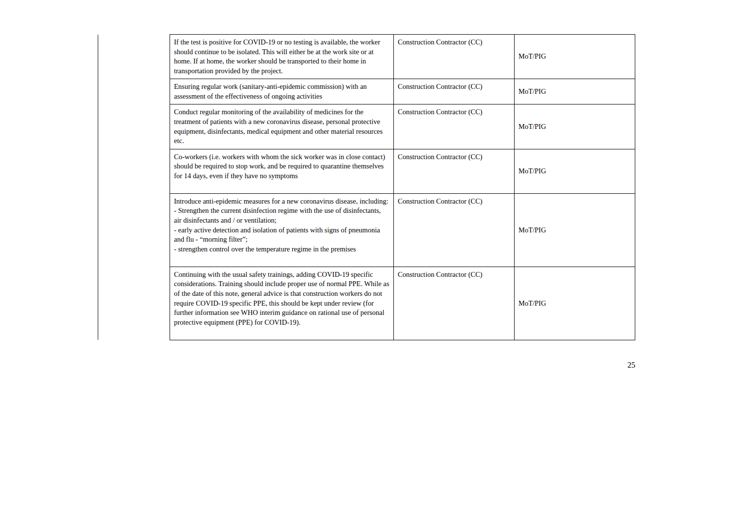| | If the test is positive for COVID-19 or no testing is available, the worker should continue to be isolated. This will either be at the work site or at home. If at home, the worker should be transported to their home in transportation provided by the project. | Construction Contractor (CC) | MoT/PIG |
| Ensuring regular work (sanitary-anti-epidemic commission) with an assessment of the effectiveness of ongoing activities | Construction Contractor (CC) | MoT/PIG |
| Conduct regular monitoring of the availability of medicines for the treatment of patients with a new coronavirus disease, personal protective equipment, disinfectants, medical equipment and other material resources etc. | Construction Contractor (CC) | MoT/PIG |
| Co-workers (i.e. workers with whom the sick worker was in close contact) should be required to stop work, and be required to quarantine themselves for 14 days, even if they have no symptoms | Construction Contractor (CC) | MoT/PIG |
| Introduce anti-epidemic measures for a new coronavirus disease, including: - Strengthen the current disinfection regime with the use of disinfectants, air disinfectants and / or ventilation; - early active detection and isolation of patients with signs of pneumonia and flu - “morning filter”; - strengthen control over the temperature regime in the premises | Construction Contractor (CC) | MoT/PIG |
| Continuing with the usual safety trainings, adding COVID-19 specific considerations. Training should include proper use of normal PPE. While as of the date of this note, general advice is that construction workers do not require COVID-19 specific PPE, this should be kept under review (for further information see WHO interim guidance on rational use of personal protective equipment (PPE) for COVID-19). | Construction Contractor (CC) | MoT/PIG |
25